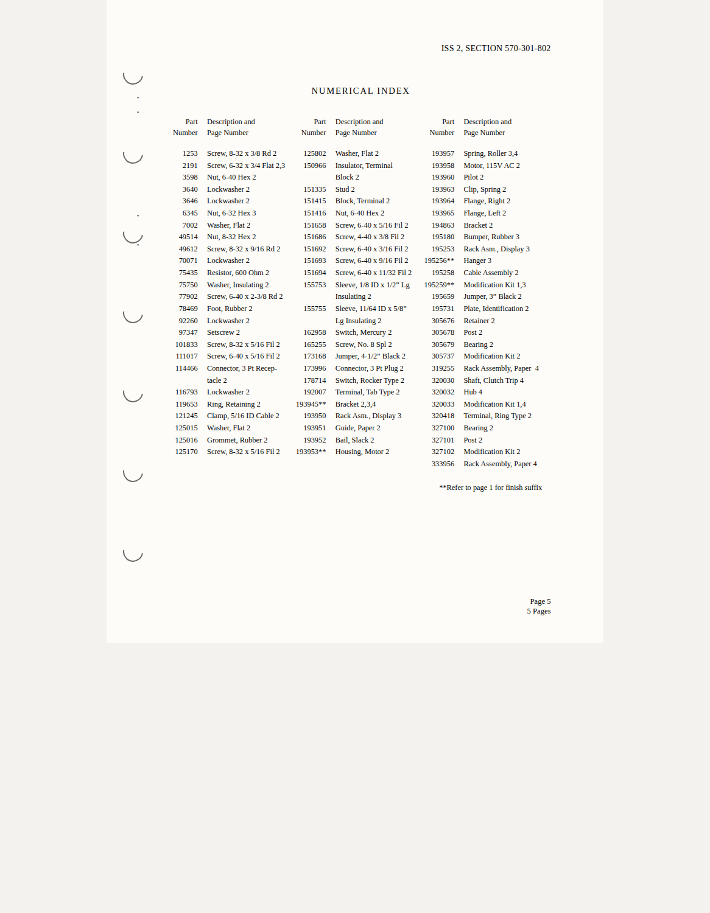•
•
•
•
ISS 2, SECTION 570-301-802
NUMERICAL INDEX
| Part Number | Description and Page Number | | Part Number | Description and Page Number | | Part Number | Description and Page Number |
| --- | --- | --- | --- | --- | --- | --- | --- |
| 1253 | Screw, 8-32 x 3/8 Rd 2 | | 125802 | Washer, Flat 2 | | 193957 | Spring, Roller 3,4 |
| 2191 | Screw, 6-32 x 3/4 Flat 2,3 | | 150966 | Insulator, Terminal | | 193958 | Motor, 115V AC 2 |
| 3598 | Nut, 6-40 Hex 2 | | | Block 2 | | 193960 | Pilot 2 |
| 3640 | Lockwasher 2 | | 151335 | Stud 2 | | 193963 | Clip, Spring 2 |
| 3646 | Lockwasher 2 | | 151415 | Block, Terminal 2 | | 193964 | Flange, Right 2 |
| 6345 | Nut, 6-32 Hex 3 | | 151416 | Nut, 6-40 Hex 2 | | 193965 | Flange, Left 2 |
| 7002 | Washer, Flat 2 | | 151658 | Screw, 6-40 x 5/16 Fil 2 | | 194863 | Bracket 2 |
| 49514 | Nut, 8-32 Hex 2 | | 151686 | Screw, 4-40 x 3/8 Fil 2 | | 195180 | Bumper, Rubber 3 |
| 49612 | Screw, 8-32 x 9/16 Rd 2 | | 151692 | Screw, 6-40 x 3/16 Fil 2 | | 195253 | Rack Asm., Display 3 |
| 70071 | Lockwasher 2 | | 151693 | Screw, 6-40 x 9/16 Fil 2 | | 195256** | Hanger 3 |
| 75435 | Resistor, 600 Ohm 2 | | 151694 | Screw, 6-40 x 11/32 Fil 2 | | 195258 | Cable Assembly 2 |
| 75750 | Washer, Insulating 2 | | 155753 | Sleeve, 1/8 ID x 1/2” Lg | | 195259** | Modification Kit 1,3 |
| 77902 | Screw, 6-40 x 2-3/8 Rd 2 | | | Insulating 2 | | 195659 | Jumper, 3” Black 2 |
| 78469 | Foot, Rubber 2 | | 155755 | Sleeve, 11/64 ID x 5/8” | | 195731 | Plate, Identification 2 |
| 92260 | Lockwasher 2 | | | Lg Insulating 2 | | 305676 | Retainer 2 |
| 97347 | Setscrew 2 | | 162958 | Switch, Mercury 2 | | 305678 | Post 2 |
| 101833 | Screw, 8-32 x 5/16 Fil 2 | | 165255 | Screw, No. 8 Spl 2 | | 305679 | Bearing 2 |
| 111017 | Screw, 6-40 x 5/16 Fil 2 | | 173168 | Jumper, 4-1/2” Black 2 | | 305737 | Modification Kit 2 |
| 114466 | Connector, 3 Pt Recep- | | 173996 | Connector, 3 Pt Plug 2 | | 319255 | Rack Assembly, Paper 4 |
| | tacle 2 | | 178714 | Switch, Rocker Type 2 | | 320030 | Shaft, Clutch Trip 4 |
| 116793 | Lockwasher 2 | | 192007 | Terminal, Tab Type 2 | | 320032 | Hub 4 |
| 119653 | Ring, Retaining 2 | | 193945** | Bracket 2,3,4 | | 320033 | Modification Kit 1,4 |
| 121245 | Clamp, 5/16 ID Cable 2 | | 193950 | Rack Asm., Display 3 | | 320418 | Terminal, Ring Type 2 |
| 125015 | Washer, Flat 2 | | 193951 | Guide, Paper 2 | | 327100 | Bearing 2 |
| 125016 | Grommet, Rubber 2 | | 193952 | Bail, Slack 2 | | 327101 | Post 2 |
| 125170 | Screw, 8-32 x 5/16 Fil 2 | | 193953** | Housing, Motor 2 | | 327102 | Modification Kit 2 |
| | | | | | | 333956 | Rack Assembly, Paper 4 |
**Refer to page 1 for finish suffix
Page 5
5 Pages